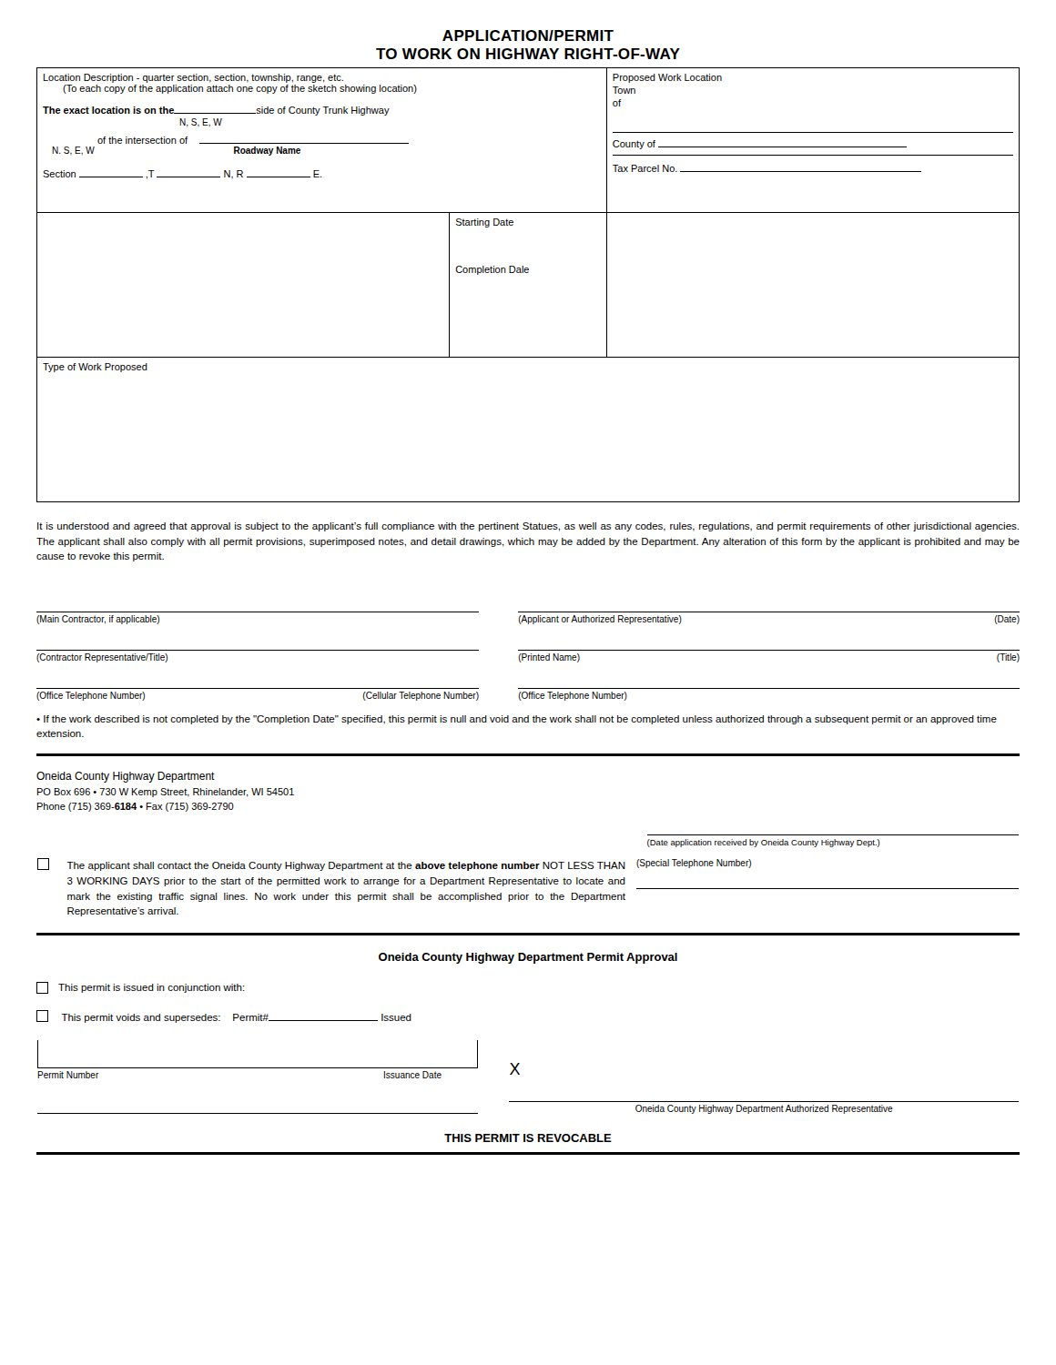APPLICATION/PERMITTO WORK ON HIGHWAY RIGHT-OF-WAY
| Location Description - quarter section, section, township, range, etc. (To each copy of the application attach one copy of the sketch showing location) The exact location is on the side of County Trunk Highway N, S, E, W of the intersection of N. S, E, W Roadway Name Section ,T N, R E. | Proposed Work Location Town of County of Tax Parcel No. |
| | Starting Date Completion Dale | |
| Type of Work Proposed |
It is understood and agreed that approval is subject to the applicant’s full compliance with the pertinent Statues, as well as any codes, rules, regulations, and permit requirements of other jurisdictional agencies. The applicant shall also comply with all permit provisions, superimposed notes, and detail drawings, which may be added by the Department. Any alteration of this form by the applicant is prohibited and may be cause to revoke this permit.
| (Main Contractor, if applicable) | | (Applicant or Authorized Representative) (Date) |
| (Contractor Representative/Title) | | (Printed Name) (Title) |
| (Office Telephone Number) (Cellular Telephone Number) | | (Office Telephone Number) |
• If the work described is not completed by the "Completion Date" specified, this permit is null and void and the work shall not be completed unless authorized through a subsequent permit or an approved time extension.
Oneida County Highway Department
PO Box 696 • 730 W Kemp Street, Rhinelander, WI 54501
Phone (715) 369-6184 • Fax (715) 369-2790
| | (Date application received by Oneida County Highway Dept.) |
| | The applicant shall contact the Oneida County Highway Department at the above telephone number NOT LESS THAN 3 WORKING DAYS prior to the start of the permitted work to arrange for a Department Representative to locate and mark the existing traffic signal lines. No work under this permit shall be accomplished prior to the Department Representative’s arrival. | (Special Telephone Number) |
Oneida County Highway Department Permit Approval
This permit is issued in conjunction with:
This permit voids and supersedes: Permit# Issued
| Permit Number Issuance Date | | X Oneida County Highway Department Authorized Representative |
THIS PERMIT IS REVOCABLE